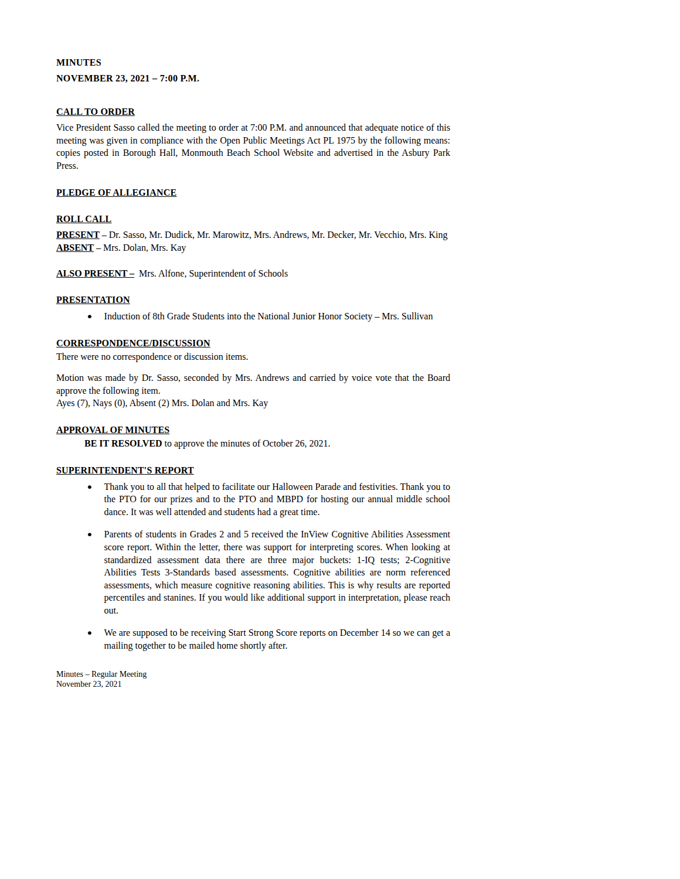MINUTES
NOVEMBER 23, 2021 – 7:00 P.M.
CALL TO ORDER
Vice President Sasso called the meeting to order at 7:00 P.M. and announced that adequate notice of this meeting was given in compliance with the Open Public Meetings Act PL 1975 by the following means: copies posted in Borough Hall, Monmouth Beach School Website and advertised in the Asbury Park Press.
PLEDGE OF ALLEGIANCE
ROLL CALL
PRESENT – Dr. Sasso, Mr. Dudick, Mr. Marowitz, Mrs. Andrews, Mr. Decker, Mr. Vecchio, Mrs. King
ABSENT – Mrs. Dolan, Mrs. Kay
ALSO PRESENT – Mrs. Alfone, Superintendent of Schools
PRESENTATION
Induction of 8th Grade Students into the National Junior Honor Society – Mrs. Sullivan
CORRESPONDENCE/DISCUSSION
There were no correspondence or discussion items.
Motion was made by Dr. Sasso, seconded by Mrs. Andrews and carried by voice vote that the Board approve the following item.
Ayes (7), Nays (0), Absent (2) Mrs. Dolan and Mrs. Kay
APPROVAL OF MINUTES
BE IT RESOLVED to approve the minutes of October 26, 2021.
SUPERINTENDENT'S REPORT
Thank you to all that helped to facilitate our Halloween Parade and festivities. Thank you to the PTO for our prizes and to the PTO and MBPD for hosting our annual middle school dance. It was well attended and students had a great time.
Parents of students in Grades 2 and 5 received the InView Cognitive Abilities Assessment score report. Within the letter, there was support for interpreting scores. When looking at standardized assessment data there are three major buckets: 1-IQ tests; 2-Cognitive Abilities Tests 3-Standards based assessments. Cognitive abilities are norm referenced assessments, which measure cognitive reasoning abilities. This is why results are reported percentiles and stanines. If you would like additional support in interpretation, please reach out.
We are supposed to be receiving Start Strong Score reports on December 14 so we can get a mailing together to be mailed home shortly after.
Minutes – Regular Meeting
November 23, 2021